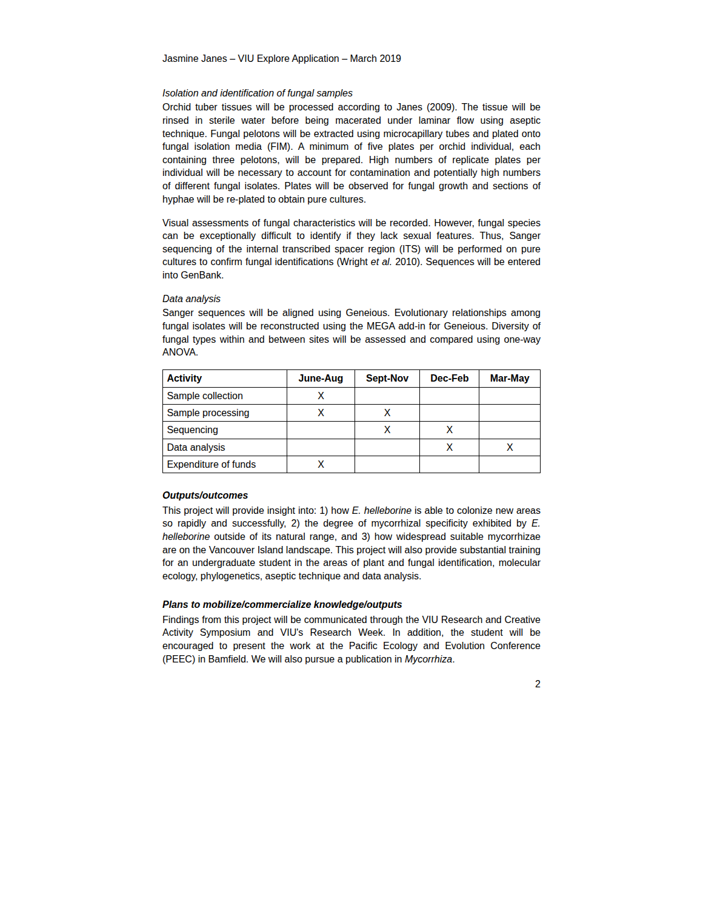Jasmine Janes – VIU Explore Application – March 2019
Isolation and identification of fungal samples
Orchid tuber tissues will be processed according to Janes (2009). The tissue will be rinsed in sterile water before being macerated under laminar flow using aseptic technique. Fungal pelotons will be extracted using microcapillary tubes and plated onto fungal isolation media (FIM). A minimum of five plates per orchid individual, each containing three pelotons, will be prepared. High numbers of replicate plates per individual will be necessary to account for contamination and potentially high numbers of different fungal isolates. Plates will be observed for fungal growth and sections of hyphae will be re-plated to obtain pure cultures.
Visual assessments of fungal characteristics will be recorded. However, fungal species can be exceptionally difficult to identify if they lack sexual features. Thus, Sanger sequencing of the internal transcribed spacer region (ITS) will be performed on pure cultures to confirm fungal identifications (Wright et al. 2010). Sequences will be entered into GenBank.
Data analysis
Sanger sequences will be aligned using Geneious. Evolutionary relationships among fungal isolates will be reconstructed using the MEGA add-in for Geneious. Diversity of fungal types within and between sites will be assessed and compared using one-way ANOVA.
| Activity | June-Aug | Sept-Nov | Dec-Feb | Mar-May |
| --- | --- | --- | --- | --- |
| Sample collection | X | | | |
| Sample processing | X | X | | |
| Sequencing | | X | X | |
| Data analysis | | | X | X |
| Expenditure of funds | X | | | |
Outputs/outcomes
This project will provide insight into: 1) how E. helleborine is able to colonize new areas so rapidly and successfully, 2) the degree of mycorrhizal specificity exhibited by E. helleborine outside of its natural range, and 3) how widespread suitable mycorrhizae are on the Vancouver Island landscape. This project will also provide substantial training for an undergraduate student in the areas of plant and fungal identification, molecular ecology, phylogenetics, aseptic technique and data analysis.
Plans to mobilize/commercialize knowledge/outputs
Findings from this project will be communicated through the VIU Research and Creative Activity Symposium and VIU's Research Week. In addition, the student will be encouraged to present the work at the Pacific Ecology and Evolution Conference (PEEC) in Bamfield. We will also pursue a publication in Mycorrhiza.
2